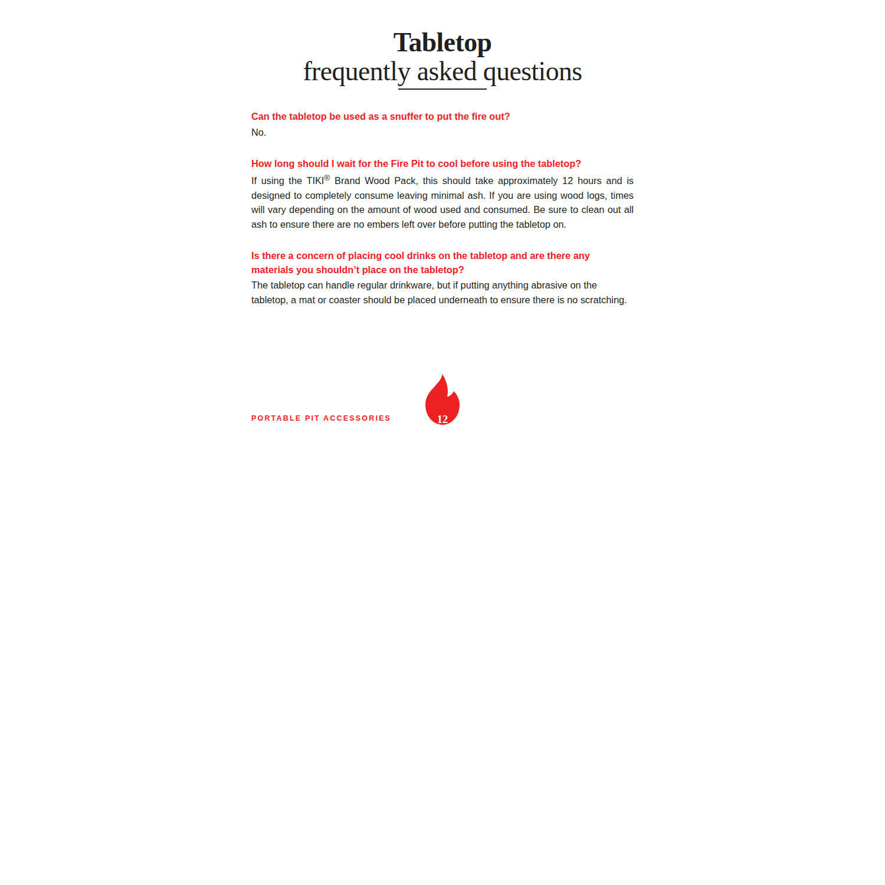Tabletop
frequently asked questions
Can the tabletop be used as a snuffer to put the fire out?
No.
How long should I wait for the Fire Pit to cool before using the tabletop?
If using the TIKI® Brand Wood Pack, this should take approximately 12 hours and is designed to completely consume leaving minimal ash. If you are using wood logs, times will vary depending on the amount of wood used and consumed. Be sure to clean out all ash to ensure there are no embers left over before putting the tabletop on.
Is there a concern of placing cool drinks on the tabletop and are there any materials you shouldn’t place on the tabletop?
The tabletop can handle regular drinkware, but if putting anything abrasive on the tabletop, a mat or coaster should be placed underneath to ensure there is no scratching.
PORTABLE PIT ACCESSORIES
12